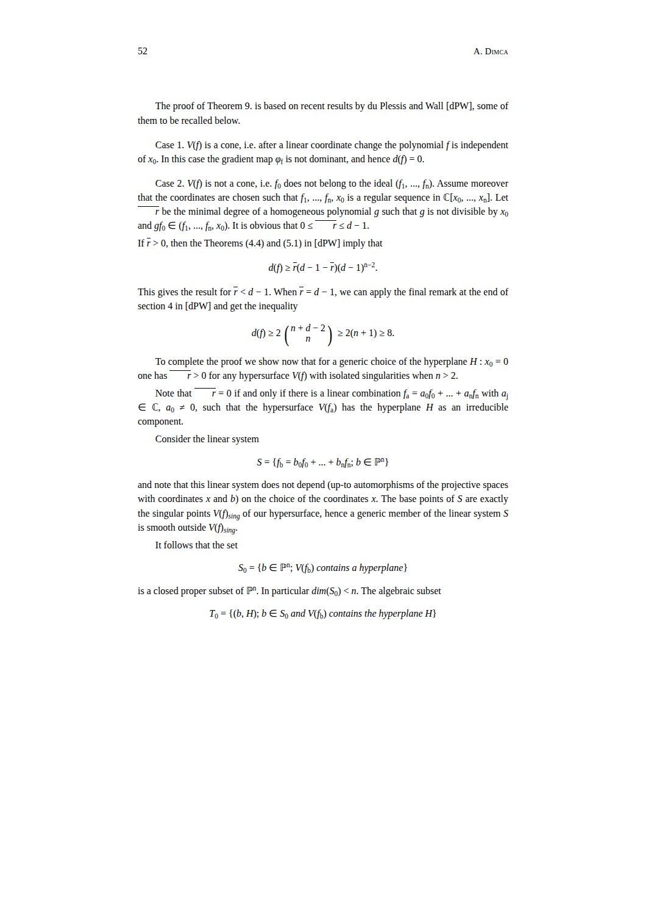52 A. Dimca
The proof of Theorem 9. is based on recent results by du Plessis and Wall [dPW], some of them to be recalled below.
Case 1. V(f) is a cone, i.e. after a linear coordinate change the polynomial f is independent of x0. In this case the gradient map φf is not dominant, and hence d(f) = 0.
Case 2. V(f) is not a cone, i.e. f0 does not belong to the ideal (f1, ..., fn). Assume moreover that the coordinates are chosen such that f1, ..., fn, x0 is a regular sequence in ℂ[x0, ..., xn]. Let r be the minimal degree of a homogeneous polynomial g such that g is not divisible by x0 and gf0 ∈ (f1, ..., fn, x0). It is obvious that 0 r d − 1.
If r > 0, then the Theorems (4.4) and (5.1) in [dPW] imply that
d(f) r(d − 1 − r)(d − 1)n−2.
This gives the result for r < d − 1. When r = d − 1, we can apply the final remark at the end of section 4 in [dPW] and get the inequality
d(f) 2(n + d − 2 n) 2(n + 1) 8.
To complete the proof we show now that for a generic choice of the hyperplane H : x0 = 0 one has r > 0 for any hypersurface V(f) with isolated singularities when n > 2.
Note that r = 0 if and only if there is a linear combination fa = a0f0 + ... + anfn with aj ∈ ℂ, a0 ≠ 0, such that the hypersurface V(fa) has the hyperplane H as an irreducible component.
Consider the linear system
S = {fb = b0f0 + ... + bnfn; b ∈ ℙn}
and note that this linear system does not depend (up-to automorphisms of the projective spaces with coordinates x and b) on the choice of the coordinates x. The base points of S are exactly the singular points V(f)sing of our hypersurface, hence a generic member of the linear system S is smooth outside V(f)sing.
It follows that the set
S0 = {b ∈ ℙn; V(fb) contains a hyperplane}
is a closed proper subset of ℙn. In particular dim(S0) < n. The algebraic subset
T0 = {(b, H); b ∈ S0 and V(fb) contains the hyperplane H}